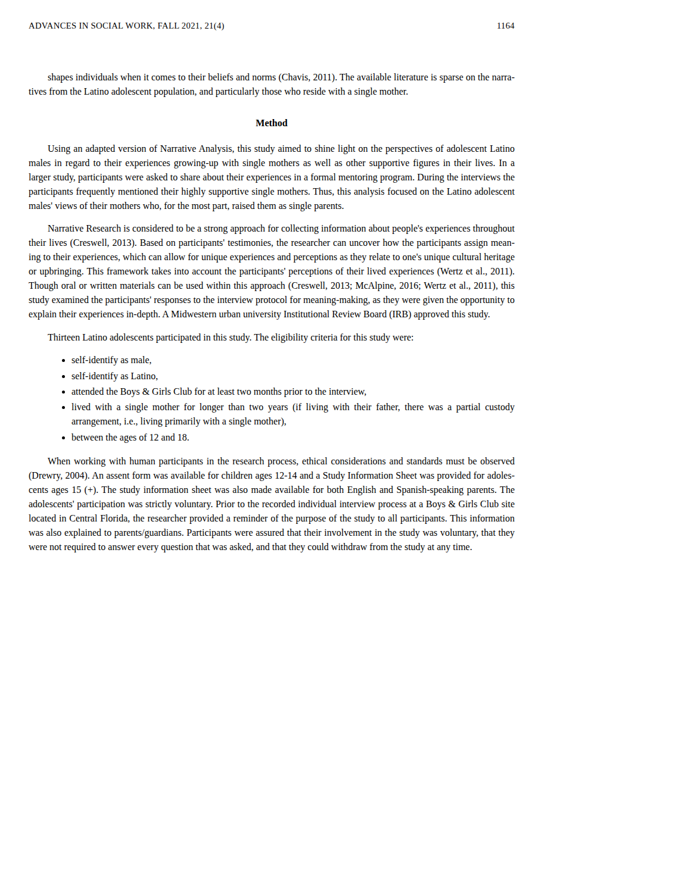Advances in Social Work, Fall 2021, 21(4) 1164
shapes individuals when it comes to their beliefs and norms (Chavis, 2011). The available literature is sparse on the narratives from the Latino adolescent population, and particularly those who reside with a single mother.
Method
Using an adapted version of Narrative Analysis, this study aimed to shine light on the perspectives of adolescent Latino males in regard to their experiences growing-up with single mothers as well as other supportive figures in their lives. In a larger study, participants were asked to share about their experiences in a formal mentoring program. During the interviews the participants frequently mentioned their highly supportive single mothers. Thus, this analysis focused on the Latino adolescent males' views of their mothers who, for the most part, raised them as single parents.
Narrative Research is considered to be a strong approach for collecting information about people's experiences throughout their lives (Creswell, 2013). Based on participants' testimonies, the researcher can uncover how the participants assign meaning to their experiences, which can allow for unique experiences and perceptions as they relate to one's unique cultural heritage or upbringing. This framework takes into account the participants' perceptions of their lived experiences (Wertz et al., 2011). Though oral or written materials can be used within this approach (Creswell, 2013; McAlpine, 2016; Wertz et al., 2011), this study examined the participants' responses to the interview protocol for meaning-making, as they were given the opportunity to explain their experiences in-depth. A Midwestern urban university Institutional Review Board (IRB) approved this study.
Thirteen Latino adolescents participated in this study. The eligibility criteria for this study were:
self-identify as male,
self-identify as Latino,
attended the Boys & Girls Club for at least two months prior to the interview,
lived with a single mother for longer than two years (if living with their father, there was a partial custody arrangement, i.e., living primarily with a single mother),
between the ages of 12 and 18.
When working with human participants in the research process, ethical considerations and standards must be observed (Drewry, 2004). An assent form was available for children ages 12-14 and a Study Information Sheet was provided for adolescents ages 15 (+). The study information sheet was also made available for both English and Spanish-speaking parents. The adolescents' participation was strictly voluntary. Prior to the recorded individual interview process at a Boys & Girls Club site located in Central Florida, the researcher provided a reminder of the purpose of the study to all participants. This information was also explained to parents/guardians. Participants were assured that their involvement in the study was voluntary, that they were not required to answer every question that was asked, and that they could withdraw from the study at any time.